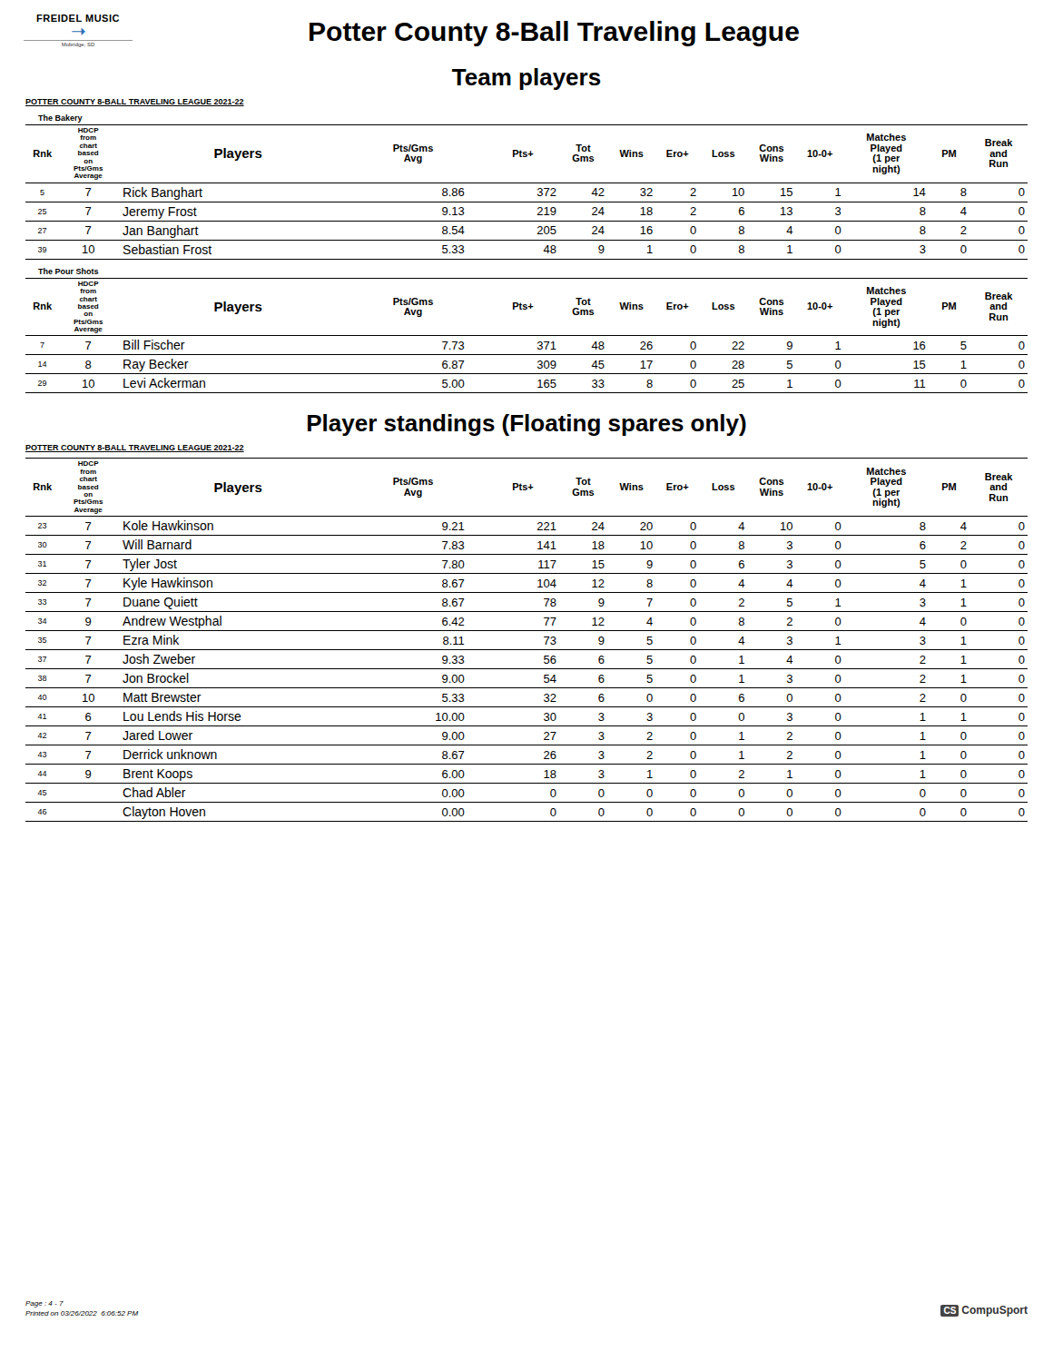FREIDEL MUSIC
➝
Mobridge, SD
Potter County 8-Ball Traveling League
Team players
POTTER COUNTY 8-BALL TRAVELING LEAGUE 2021-22
The Bakery
| Rnk | HDCP from chart based on Pts/Gms Average | Players | Pts/Gms Avg | | Pts+ | Tot Gms | Wins | Ero+ | Loss | Cons Wins | 10-0+ | Matches Played (1 per night) | PM | Break and Run |
| --- | --- | --- | --- | --- | --- | --- | --- | --- | --- | --- | --- | --- | --- | --- |
| 5 | 7 | Rick Banghart | 8.86 | | 372 | 42 | 32 | 2 | 10 | 15 | 1 | 14 | 8 | 0 |
| 25 | 7 | Jeremy Frost | 9.13 | | 219 | 24 | 18 | 2 | 6 | 13 | 3 | 8 | 4 | 0 |
| 27 | 7 | Jan Banghart | 8.54 | | 205 | 24 | 16 | 0 | 8 | 4 | 0 | 8 | 2 | 0 |
| 39 | 10 | Sebastian Frost | 5.33 | | 48 | 9 | 1 | 0 | 8 | 1 | 0 | 3 | 0 | 0 |
The Pour Shots
| Rnk | HDCP from chart based on Pts/Gms Average | Players | Pts/Gms Avg | | Pts+ | Tot Gms | Wins | Ero+ | Loss | Cons Wins | 10-0+ | Matches Played (1 per night) | PM | Break and Run |
| --- | --- | --- | --- | --- | --- | --- | --- | --- | --- | --- | --- | --- | --- | --- |
| 7 | 7 | Bill Fischer | 7.73 | | 371 | 48 | 26 | 0 | 22 | 9 | 1 | 16 | 5 | 0 |
| 14 | 8 | Ray Becker | 6.87 | | 309 | 45 | 17 | 0 | 28 | 5 | 0 | 15 | 1 | 0 |
| 29 | 10 | Levi Ackerman | 5.00 | | 165 | 33 | 8 | 0 | 25 | 1 | 0 | 11 | 0 | 0 |
Player standings (Floating spares only)
POTTER COUNTY 8-BALL TRAVELING LEAGUE 2021-22
| Rnk | HDCP from chart based on Pts/Gms Average | Players | Pts/Gms Avg | | Pts+ | Tot Gms | Wins | Ero+ | Loss | Cons Wins | 10-0+ | Matches Played (1 per night) | PM | Break and Run |
| --- | --- | --- | --- | --- | --- | --- | --- | --- | --- | --- | --- | --- | --- | --- |
| 23 | 7 | Kole Hawkinson | 9.21 | | 221 | 24 | 20 | 0 | 4 | 10 | 0 | 8 | 4 | 0 |
| 30 | 7 | Will Barnard | 7.83 | | 141 | 18 | 10 | 0 | 8 | 3 | 0 | 6 | 2 | 0 |
| 31 | 7 | Tyler Jost | 7.80 | | 117 | 15 | 9 | 0 | 6 | 3 | 0 | 5 | 0 | 0 |
| 32 | 7 | Kyle Hawkinson | 8.67 | | 104 | 12 | 8 | 0 | 4 | 4 | 0 | 4 | 1 | 0 |
| 33 | 7 | Duane Quiett | 8.67 | | 78 | 9 | 7 | 0 | 2 | 5 | 1 | 3 | 1 | 0 |
| 34 | 9 | Andrew Westphal | 6.42 | | 77 | 12 | 4 | 0 | 8 | 2 | 0 | 4 | 0 | 0 |
| 35 | 7 | Ezra Mink | 8.11 | | 73 | 9 | 5 | 0 | 4 | 3 | 1 | 3 | 1 | 0 |
| 37 | 7 | Josh Zweber | 9.33 | | 56 | 6 | 5 | 0 | 1 | 4 | 0 | 2 | 1 | 0 |
| 38 | 7 | Jon Brockel | 9.00 | | 54 | 6 | 5 | 0 | 1 | 3 | 0 | 2 | 1 | 0 |
| 40 | 10 | Matt Brewster | 5.33 | | 32 | 6 | 0 | 0 | 6 | 0 | 0 | 2 | 0 | 0 |
| 41 | 6 | Lou Lends His Horse | 10.00 | | 30 | 3 | 3 | 0 | 0 | 3 | 0 | 1 | 1 | 0 |
| 42 | 7 | Jared Lower | 9.00 | | 27 | 3 | 2 | 0 | 1 | 2 | 0 | 1 | 0 | 0 |
| 43 | 7 | Derrick unknown | 8.67 | | 26 | 3 | 2 | 0 | 1 | 2 | 0 | 1 | 0 | 0 |
| 44 | 9 | Brent Koops | 6.00 | | 18 | 3 | 1 | 0 | 2 | 1 | 0 | 1 | 0 | 0 |
| 45 | | Chad Abler | 0.00 | | 0 | 0 | 0 | 0 | 0 | 0 | 0 | 0 | 0 | 0 |
| 46 | | Clayton Hoven | 0.00 | | 0 | 0 | 0 | 0 | 0 | 0 | 0 | 0 | 0 | 0 |
Page : 4 - 7
Printed on 03/26/2022 6:06:52 PM
CSCompuSport